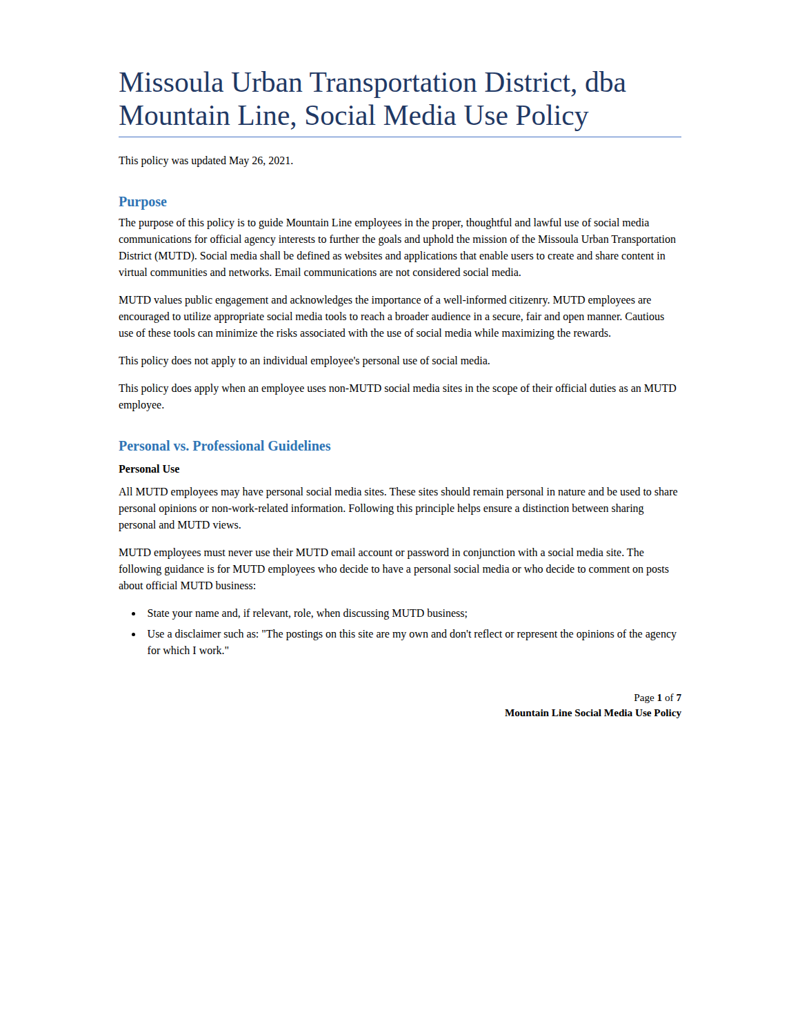Missoula Urban Transportation District, dba Mountain Line, Social Media Use Policy
This policy was updated May 26, 2021.
Purpose
The purpose of this policy is to guide Mountain Line employees in the proper, thoughtful and lawful use of social media communications for official agency interests to further the goals and uphold the mission of the Missoula Urban Transportation District (MUTD). Social media shall be defined as websites and applications that enable users to create and share content in virtual communities and networks. Email communications are not considered social media.
MUTD values public engagement and acknowledges the importance of a well-informed citizenry. MUTD employees are encouraged to utilize appropriate social media tools to reach a broader audience in a secure, fair and open manner. Cautious use of these tools can minimize the risks associated with the use of social media while maximizing the rewards.
This policy does not apply to an individual employee's personal use of social media.
This policy does apply when an employee uses non-MUTD social media sites in the scope of their official duties as an MUTD employee.
Personal vs. Professional Guidelines
Personal Use
All MUTD employees may have personal social media sites. These sites should remain personal in nature and be used to share personal opinions or non-work-related information. Following this principle helps ensure a distinction between sharing personal and MUTD views.
MUTD employees must never use their MUTD email account or password in conjunction with a social media site. The following guidance is for MUTD employees who decide to have a personal social media or who decide to comment on posts about official MUTD business:
State your name and, if relevant, role, when discussing MUTD business;
Use a disclaimer such as: "The postings on this site are my own and don't reflect or represent the opinions of the agency for which I work."
Page 1 of 7
Mountain Line Social Media Use Policy